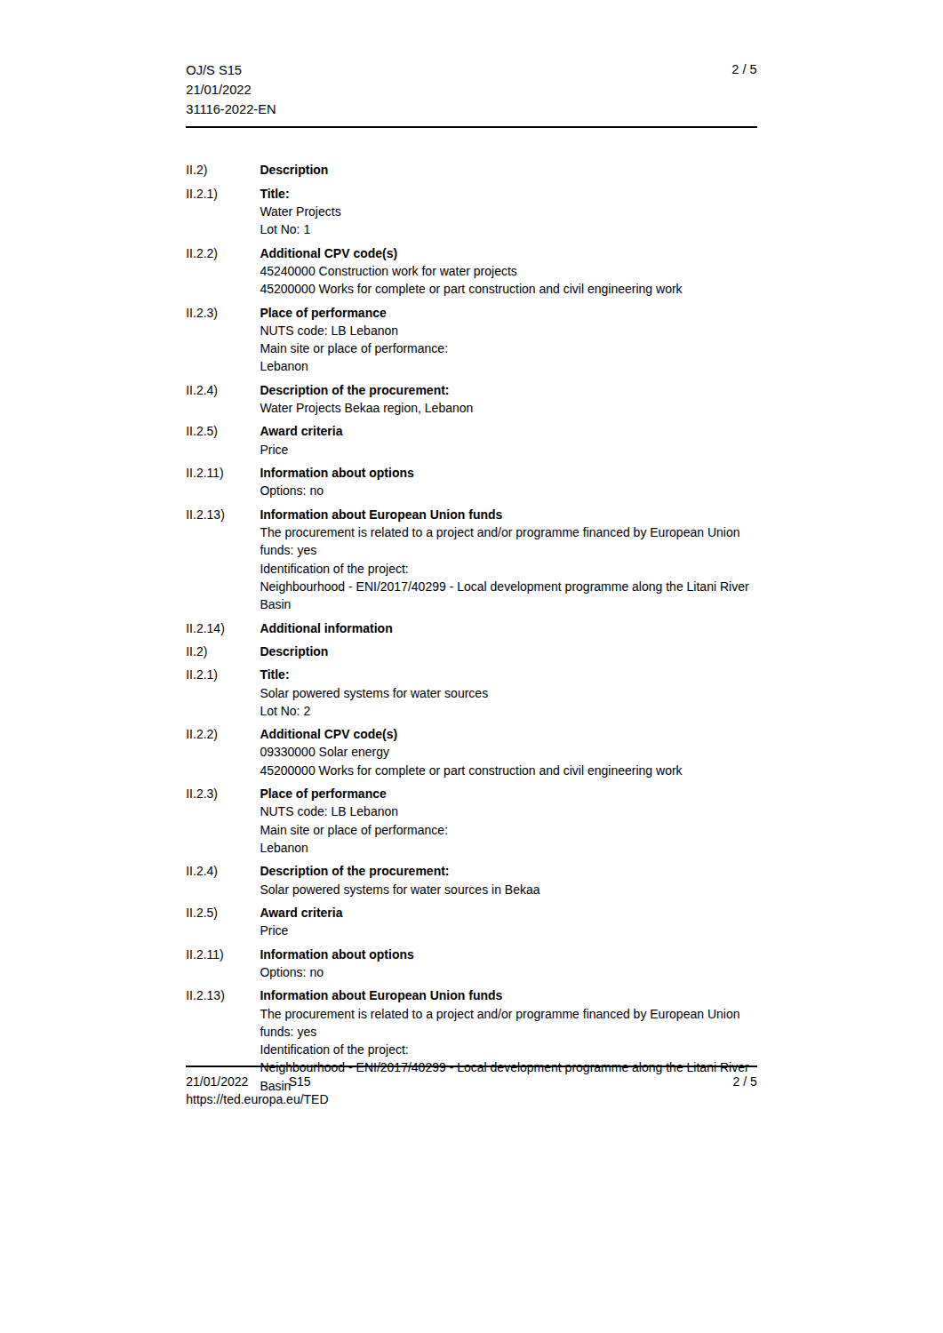OJ/S S15
21/01/2022
31116-2022-EN
2 / 5
| II.2) | Description |
| II.2.1) | Title: |
| | Water Projects |
| | Lot No: 1 |
| II.2.2) | Additional CPV code(s) |
| | 45240000 Construction work for water projects |
| | 45200000 Works for complete or part construction and civil engineering work |
| II.2.3) | Place of performance |
| | NUTS code: LB Lebanon |
| | Main site or place of performance: |
| | Lebanon |
| II.2.4) | Description of the procurement: |
| | Water Projects Bekaa region, Lebanon |
| II.2.5) | Award criteria |
| | Price |
| II.2.11) | Information about options |
| | Options: no |
| II.2.13) | Information about European Union funds |
| | The procurement is related to a project and/or programme financed by European Union funds: yes |
| | Identification of the project: |
| | Neighbourhood - ENI/2017/40299 - Local development programme along the Litani River Basin |
| II.2.14) | Additional information |
| II.2) | Description |
| II.2.1) | Title: |
| | Solar powered systems for water sources |
| | Lot No: 2 |
| II.2.2) | Additional CPV code(s) |
| | 09330000 Solar energy |
| | 45200000 Works for complete or part construction and civil engineering work |
| II.2.3) | Place of performance |
| | NUTS code: LB Lebanon |
| | Main site or place of performance: |
| | Lebanon |
| II.2.4) | Description of the procurement: |
| | Solar powered systems for water sources in Bekaa |
| II.2.5) | Award criteria |
| | Price |
| II.2.11) | Information about options |
| | Options: no |
| II.2.13) | Information about European Union funds |
| | The procurement is related to a project and/or programme financed by European Union funds: yes |
| | Identification of the project: |
| | Neighbourhood - ENI/2017/40299 - Local development programme along the Litani River Basin |
21/01/2022 S15 https://ted.europa.eu/TED
2 / 5